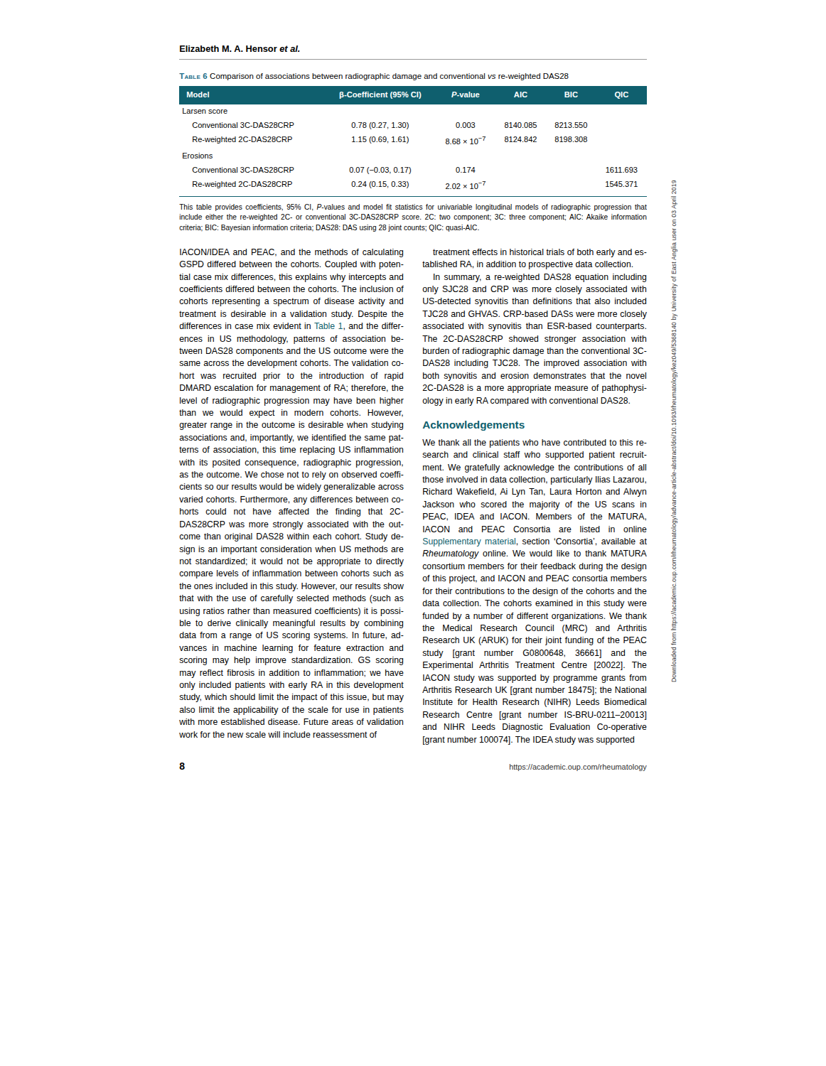Downloaded from https://academic.oup.com/rheumatology/advance-article-abstract/doi/10.1093/rheumatology/kez049/5368140 by University of East Anglia user on 03 April 2019
Elizabeth M. A. Hensor et al.
Table 6 Comparison of associations between radiographic damage and conventional vs re-weighted DAS28
| Model | β-Coefficient (95% CI) | P -value | AIC | BIC | QIC |
| --- | --- | --- | --- | --- | --- |
| Larsen score | | | | | |
| Conventional 3C-DAS28CRP | 0.78 (0.27, 1.30) | 0.003 | 8140.085 | 8213.550 | |
| Re-weighted 2C-DAS28CRP | 1.15 (0.69, 1.61) | 8.68 × 10 −7 | 8124.842 | 8198.308 | |
| Erosions | | | | | |
| Conventional 3C-DAS28CRP | 0.07 (−0.03, 0.17) | 0.174 | | | 1611.693 |
| Re-weighted 2C-DAS28CRP | 0.24 (0.15, 0.33) | 2.02 × 10 −7 | | | 1545.371 |
This table provides coefficients, 95% CI, P-values and model fit statistics for univariable longitudinal models of radiographic progression that include either the re-weighted 2C- or conventional 3C-DAS28CRP score. 2C: two component; 3C: three component; AIC: Akaike information criteria; BIC: Bayesian information criteria; DAS28: DAS using 28 joint counts; QIC: quasi-AIC.
IACON/IDEA and PEAC, and the methods of calculating GSPD differed between the cohorts. Coupled with potential case mix differences, this explains why intercepts and coefficients differed between the cohorts. The inclusion of cohorts representing a spectrum of disease activity and treatment is desirable in a validation study. Despite the differences in case mix evident in Table 1, and the differences in US methodology, patterns of association between DAS28 components and the US outcome were the same across the development cohorts. The validation cohort was recruited prior to the introduction of rapid DMARD escalation for management of RA; therefore, the level of radiographic progression may have been higher than we would expect in modern cohorts. However, greater range in the outcome is desirable when studying associations and, importantly, we identified the same patterns of association, this time replacing US inflammation with its posited consequence, radiographic progression, as the outcome. We chose not to rely on observed coefficients so our results would be widely generalizable across varied cohorts. Furthermore, any differences between cohorts could not have affected the finding that 2C-DAS28CRP was more strongly associated with the outcome than original DAS28 within each cohort. Study design is an important consideration when US methods are not standardized; it would not be appropriate to directly compare levels of inflammation between cohorts such as the ones included in this study. However, our results show that with the use of carefully selected methods (such as using ratios rather than measured coefficients) it is possible to derive clinically meaningful results by combining data from a range of US scoring systems. In future, advances in machine learning for feature extraction and scoring may help improve standardization. GS scoring may reflect fibrosis in addition to inflammation; we have only included patients with early RA in this development study, which should limit the impact of this issue, but may also limit the applicability of the scale for use in patients with more established disease. Future areas of validation work for the new scale will include reassessment of
treatment effects in historical trials of both early and established RA, in addition to prospective data collection.
In summary, a re-weighted DAS28 equation including only SJC28 and CRP was more closely associated with US-detected synovitis than definitions that also included TJC28 and GHVAS. CRP-based DASs were more closely associated with synovitis than ESR-based counterparts. The 2C-DAS28CRP showed stronger association with burden of radiographic damage than the conventional 3C-DAS28 including TJC28. The improved association with both synovitis and erosion demonstrates that the novel 2C-DAS28 is a more appropriate measure of pathophysiology in early RA compared with conventional DAS28.
Acknowledgements
We thank all the patients who have contributed to this research and clinical staff who supported patient recruitment. We gratefully acknowledge the contributions of all those involved in data collection, particularly Ilias Lazarou, Richard Wakefield, Ai Lyn Tan, Laura Horton and Alwyn Jackson who scored the majority of the US scans in PEAC, IDEA and IACON. Members of the MATURA, IACON and PEAC Consortia are listed in online Supplementary material, section ‘Consortia’, available at Rheumatology online. We would like to thank MATURA consortium members for their feedback during the design of this project, and IACON and PEAC consortia members for their contributions to the design of the cohorts and the data collection. The cohorts examined in this study were funded by a number of different organizations. We thank the Medical Research Council (MRC) and Arthritis Research UK (ARUK) for their joint funding of the PEAC study [grant number G0800648, 36661] and the Experimental Arthritis Treatment Centre [20022]. The IACON study was supported by programme grants from Arthritis Research UK [grant number 18475]; the National Institute for Health Research (NIHR) Leeds Biomedical Research Centre [grant number IS-BRU-0211–20013] and NIHR Leeds Diagnostic Evaluation Co-operative [grant number 100074]. The IDEA study was supported
8
https://academic.oup.com/rheumatology